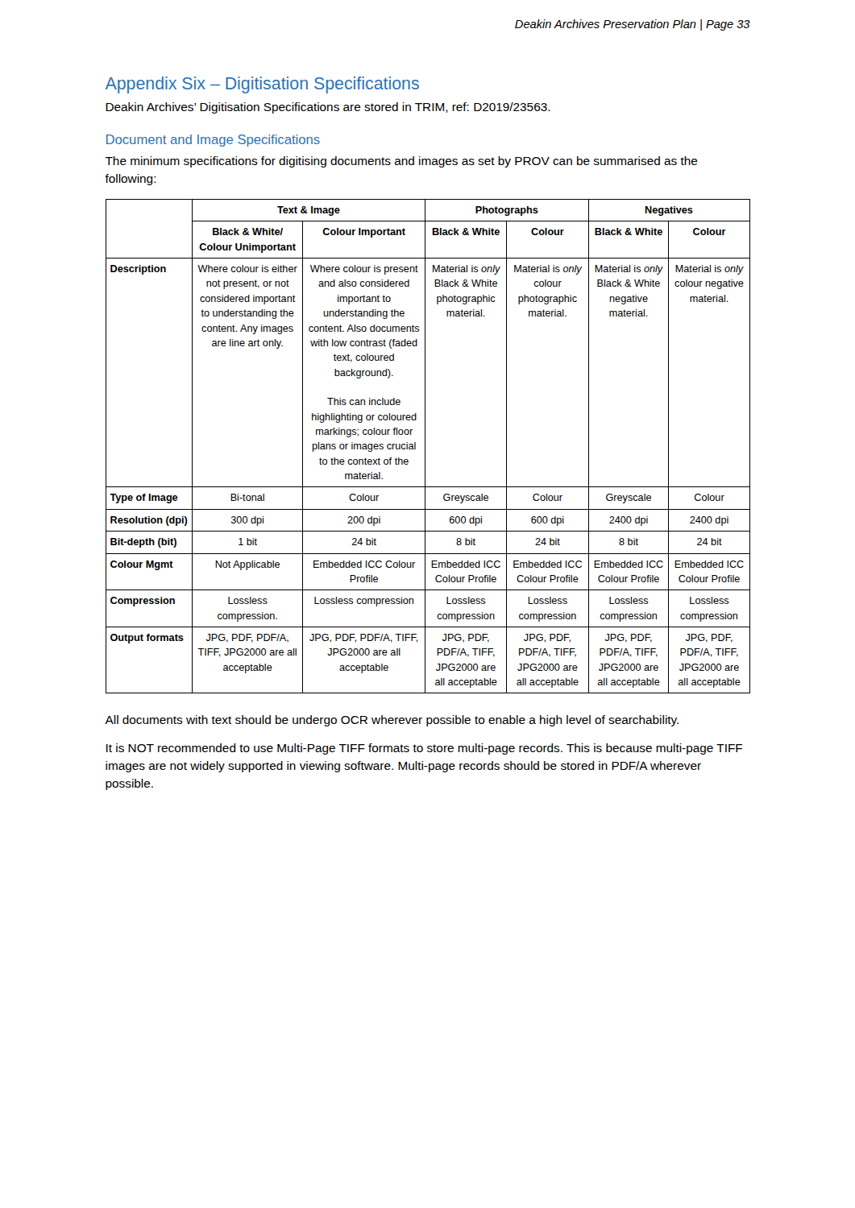Deakin Archives Preservation Plan | Page 33
Appendix Six – Digitisation Specifications
Deakin Archives’ Digitisation Specifications are stored in TRIM, ref: D2019/23563.
Document and Image Specifications
The minimum specifications for digitising documents and images as set by PROV can be summarised as the following:
| | Text & Image | Photographs | Negatives |
| --- | --- | --- | --- |
| Black & White/ Colour Unimportant | Colour Important | Black & White | Colour | Black & White | Colour |
| Description | Where colour is either not present, or not considered important to understanding the content. Any images are line art only. | Where colour is present and also considered important to understanding the content. Also documents with low contrast (faded text, coloured background). This can include highlighting or coloured markings; colour floor plans or images crucial to the context of the material. | Material is only Black & White photographic material. | Material is only colour photographic material. | Material is only Black & White negative material. | Material is only colour negative material. |
| Type of Image | Bi-tonal | Colour | Greyscale | Colour | Greyscale | Colour |
| Resolution (dpi) | 300 dpi | 200 dpi | 600 dpi | 600 dpi | 2400 dpi | 2400 dpi |
| Bit-depth (bit) | 1 bit | 24 bit | 8 bit | 24 bit | 8 bit | 24 bit |
| Colour Mgmt | Not Applicable | Embedded ICC Colour Profile | Embedded ICC Colour Profile | Embedded ICC Colour Profile | Embedded ICC Colour Profile | Embedded ICC Colour Profile |
| Compression | Lossless compression. | Lossless compression | Lossless compression | Lossless compression | Lossless compression | Lossless compression |
| Output formats | JPG, PDF, PDF/A, TIFF, JPG2000 are all acceptable | JPG, PDF, PDF/A, TIFF, JPG2000 are all acceptable | JPG, PDF, PDF/A, TIFF, JPG2000 are all acceptable | JPG, PDF, PDF/A, TIFF, JPG2000 are all acceptable | JPG, PDF, PDF/A, TIFF, JPG2000 are all acceptable | JPG, PDF, PDF/A, TIFF, JPG2000 are all acceptable |
All documents with text should be undergo OCR wherever possible to enable a high level of searchability.
It is NOT recommended to use Multi-Page TIFF formats to store multi-page records. This is because multi-page TIFF images are not widely supported in viewing software. Multi-page records should be stored in PDF/A wherever possible.